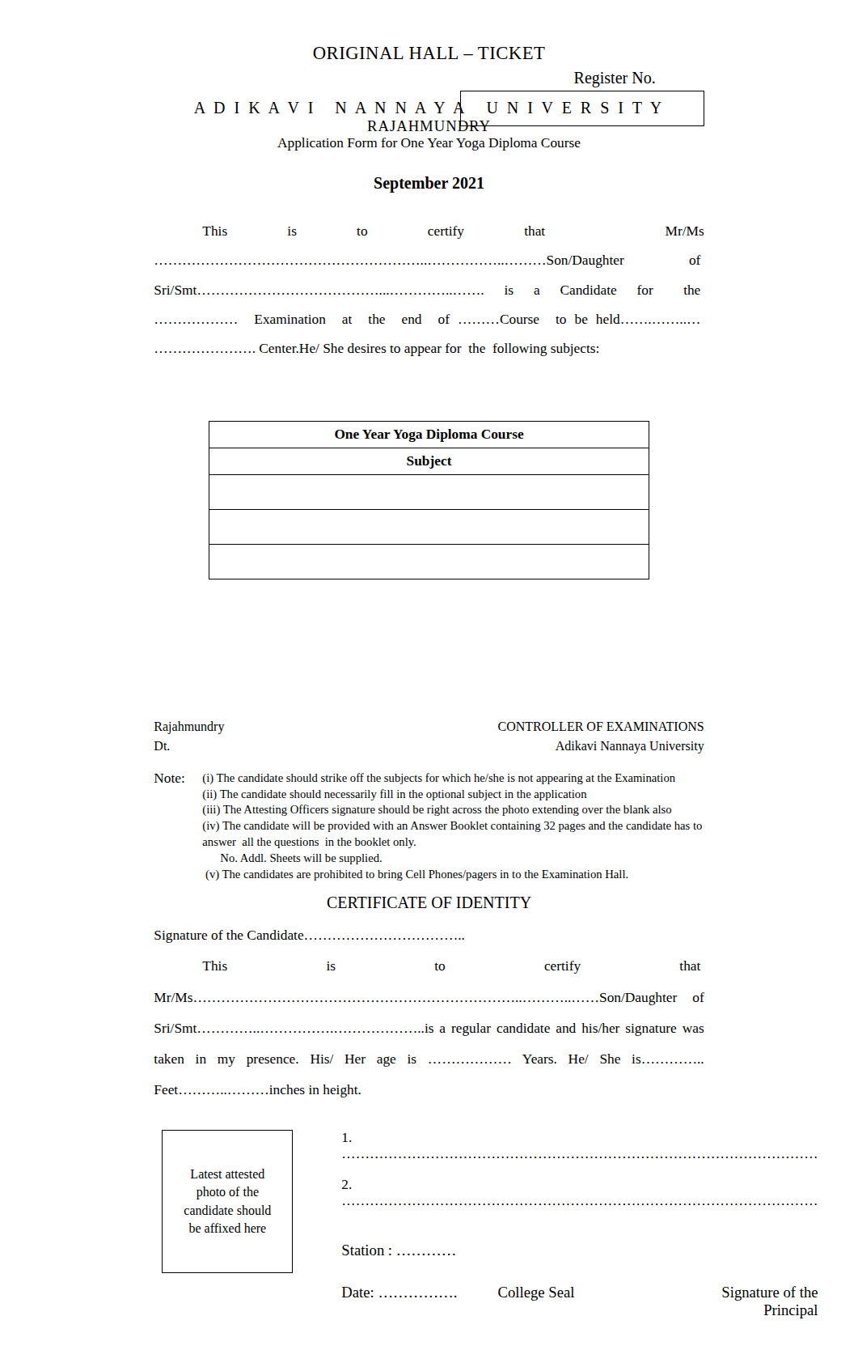ORIGINAL HALL – TICKET
Register No.
A D I K A V I N A N N A Y A U N I V E R S I T Y
RAJAHMUNDRY
Application Form for One Year Yoga Diploma Course
September 2021
This is to certify that Mr/Ms …………………………………………………..……………..………Son/Daughter of Sri/Smt…………………………………...…………..……. is a Candidate for the ……………… Examination at the end of ………Course to be held…….……..… …………………. Center.He/ She desires to appear for the following subjects:
| One Year Yoga Diploma Course |
| Subject |
Rajahmundry
Dt.
CONTROLLER OF EXAMINATIONS
Adikavi Nannaya University
Note:
(i) The candidate should strike off the subjects for which he/she is not appearing at the Examination
(ii) The candidate should necessarily fill in the optional subject in the application
(iii) The Attesting Officers signature should be right across the photo extending over the blank also
(iv) The candidate will be provided with an Answer Booklet containing 32 pages and the candidate has to answer all the questions in the booklet only. No. Addl. Sheets will be supplied. (v) The candidates are prohibited to bring Cell Phones/pagers in to the Examination Hall.
CERTIFICATE OF IDENTITY
Signature of the Candidate……………………………..
This is to certify that Mr/Ms……………………………………………………………..………..……Son/Daughter of Sri/Smt…………..…………….………………..is a regular candidate and his/her signature was taken in my presence. His/ Her age is ……………… Years. He/ She is………….. Feet………..………inches in height.
Latest attested
photo of the
candidate should
be affixed here
1. …………………………………………………………………………………………
2. …………………………………………………………………………………………
Station : …………
Date: …………….
College Seal
Signature of the Principal